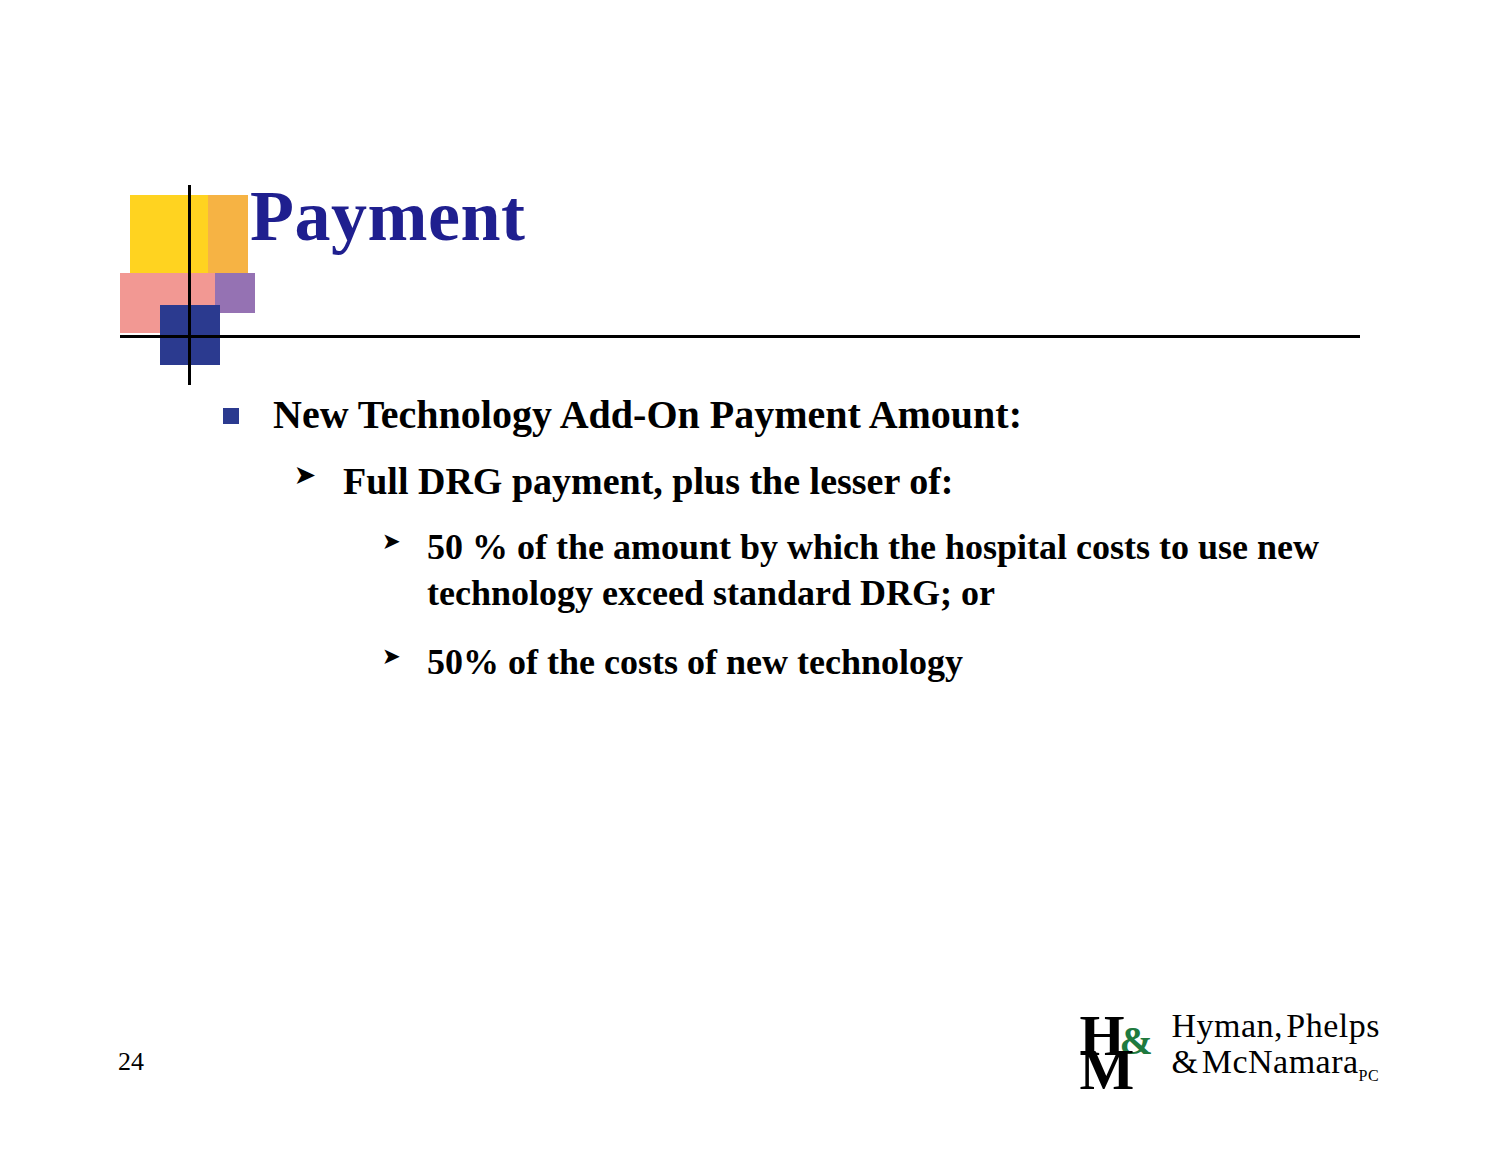Payment
New Technology Add-On Payment Amount:
Full DRG payment, plus the lesser of:
50 % of the amount by which the hospital costs to use new technology exceed standard DRG; or
50% of the costs of new technology
24
H & M
Hyman, Phelps
& McNamaraPC